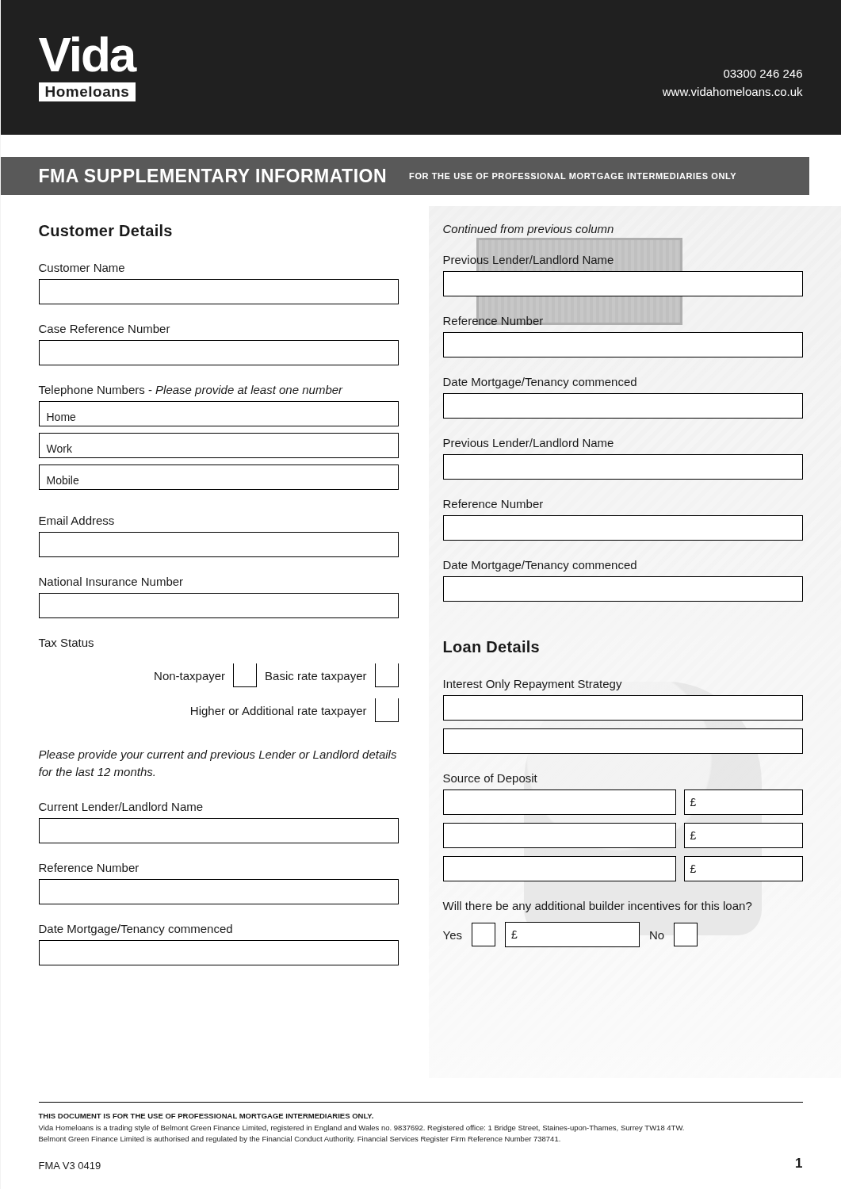Vida Homeloans
03300 246 246
www.vidahomeloans.co.uk
FMA Supplementary Information
For the use of professional mortgage intermediaries only
Customer Details
Customer Name
Case Reference Number
Telephone Numbers - Please provide at least one number
Home
Work
Mobile
Email Address
National Insurance Number
Tax Status
Non-taxpayer Basic rate taxpayer
Higher or Additional rate taxpayer
Please provide your current and previous Lender or Landlord details for the last 12 months.
Current Lender/Landlord Name
Reference Number
Date Mortgage/Tenancy commenced
Continued from previous column
Previous Lender/Landlord Name
Reference Number
Date Mortgage/Tenancy commenced
Previous Lender/Landlord Name
Reference Number
Date Mortgage/Tenancy commenced
Loan Details
Interest Only Repayment Strategy
Source of Deposit
£
£
£
Will there be any additional builder incentives for this loan?
Yes
£
No
THIS DOCUMENT IS FOR THE USE OF PROFESSIONAL MORTGAGE INTERMEDIARIES ONLY.
Vida Homeloans is a trading style of Belmont Green Finance Limited, registered in England and Wales no. 9837692. Registered office: 1 Bridge Street, Staines-upon-Thames, Surrey TW18 4TW.
Belmont Green Finance Limited is authorised and regulated by the Financial Conduct Authority. Financial Services Register Firm Reference Number 738741.
FMA V3 0419
1